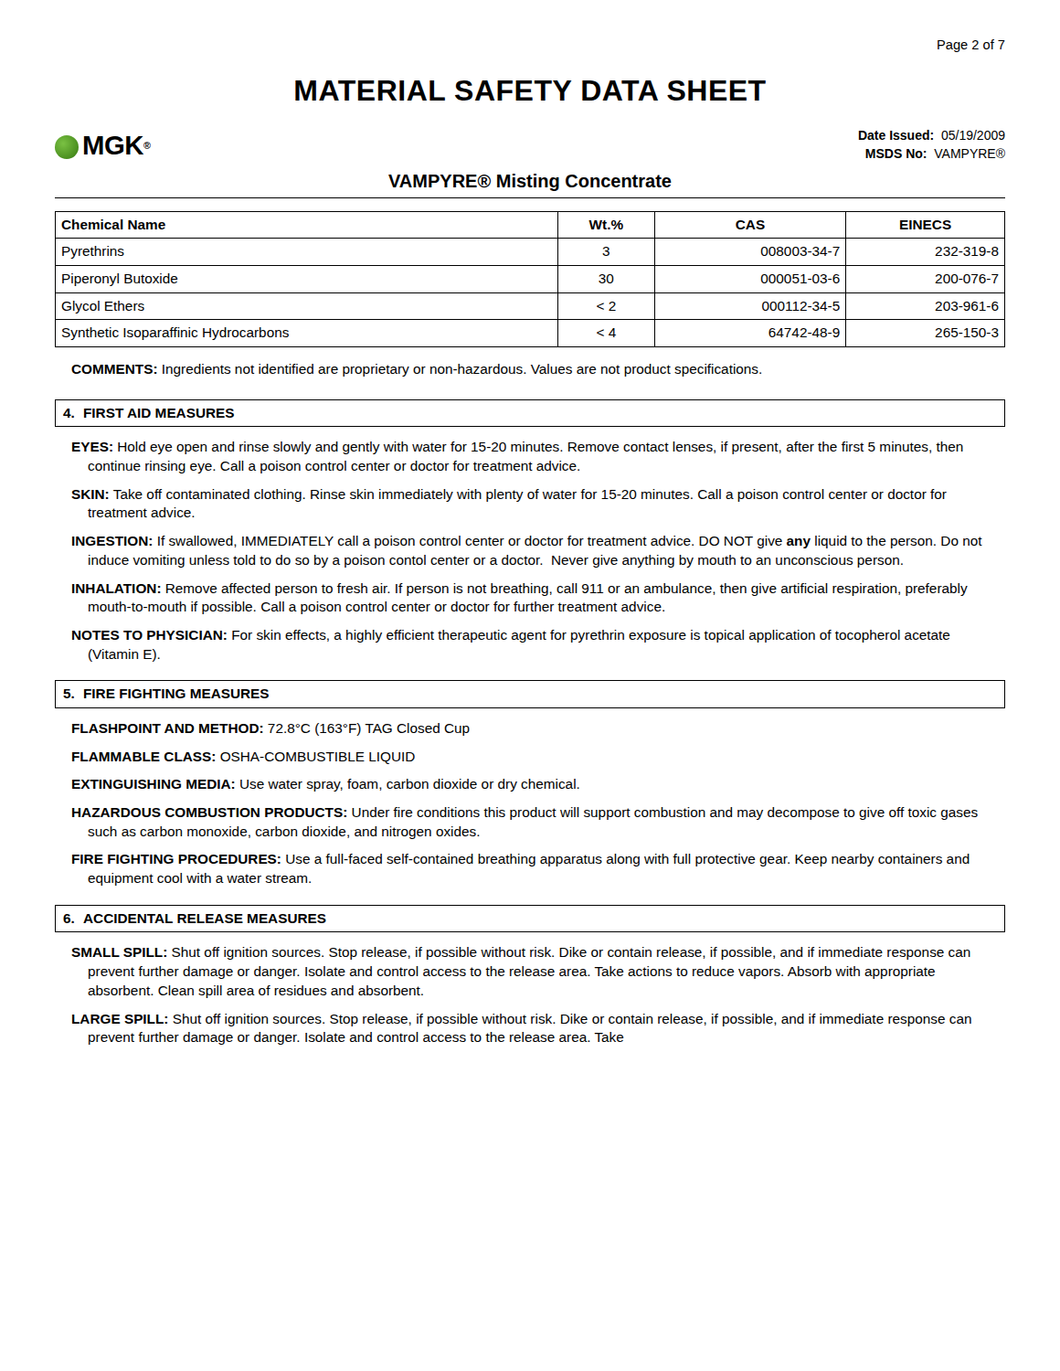Page 2 of 7
MATERIAL SAFETY DATA SHEET
MGK®
Date Issued: 05/19/2009
MSDS No: VAMPYRE®
VAMPYRE® Misting Concentrate
| Chemical Name | Wt.% | CAS | EINECS |
| --- | --- | --- | --- |
| Pyrethrins | 3 | 008003-34-7 | 232-319-8 |
| Piperonyl Butoxide | 30 | 000051-03-6 | 200-076-7 |
| Glycol Ethers | < 2 | 000112-34-5 | 203-961-6 |
| Synthetic Isoparaffinic Hydrocarbons | < 4 | 64742-48-9 | 265-150-3 |
COMMENTS: Ingredients not identified are proprietary or non-hazardous. Values are not product specifications.
4. FIRST AID MEASURES
EYES: Hold eye open and rinse slowly and gently with water for 15-20 minutes. Remove contact lenses, if present, after the first 5 minutes, then continue rinsing eye. Call a poison control center or doctor for treatment advice.
SKIN: Take off contaminated clothing. Rinse skin immediately with plenty of water for 15-20 minutes. Call a poison control center or doctor for treatment advice.
INGESTION: If swallowed, IMMEDIATELY call a poison control center or doctor for treatment advice. DO NOT give any liquid to the person. Do not induce vomiting unless told to do so by a poison contol center or a doctor. Never give anything by mouth to an unconscious person.
INHALATION: Remove affected person to fresh air. If person is not breathing, call 911 or an ambulance, then give artificial respiration, preferably mouth-to-mouth if possible. Call a poison control center or doctor for further treatment advice.
NOTES TO PHYSICIAN: For skin effects, a highly efficient therapeutic agent for pyrethrin exposure is topical application of tocopherol acetate (Vitamin E).
5. FIRE FIGHTING MEASURES
FLASHPOINT AND METHOD: 72.8°C (163°F) TAG Closed Cup
FLAMMABLE CLASS: OSHA-COMBUSTIBLE LIQUID
EXTINGUISHING MEDIA: Use water spray, foam, carbon dioxide or dry chemical.
HAZARDOUS COMBUSTION PRODUCTS: Under fire conditions this product will support combustion and may decompose to give off toxic gases such as carbon monoxide, carbon dioxide, and nitrogen oxides.
FIRE FIGHTING PROCEDURES: Use a full-faced self-contained breathing apparatus along with full protective gear. Keep nearby containers and equipment cool with a water stream.
6. ACCIDENTAL RELEASE MEASURES
SMALL SPILL: Shut off ignition sources. Stop release, if possible without risk. Dike or contain release, if possible, and if immediate response can prevent further damage or danger. Isolate and control access to the release area. Take actions to reduce vapors. Absorb with appropriate absorbent. Clean spill area of residues and absorbent.
LARGE SPILL: Shut off ignition sources. Stop release, if possible without risk. Dike or contain release, if possible, and if immediate response can prevent further damage or danger. Isolate and control access to the release area. Take